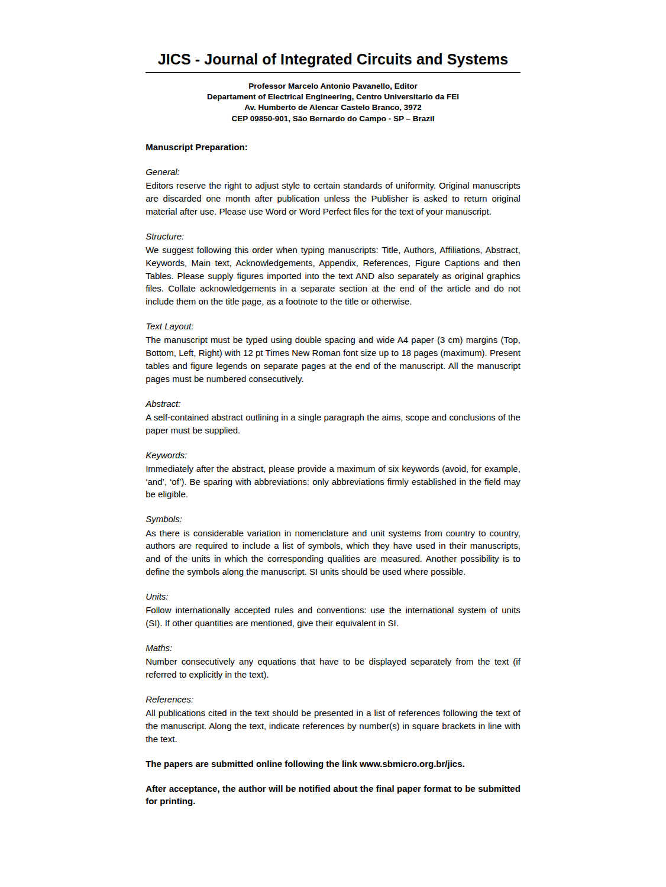JICS - Journal of Integrated Circuits and Systems
Professor Marcelo Antonio Pavanello, Editor
Departament of Electrical Engineering, Centro Universitario da FEI
Av. Humberto de Alencar Castelo Branco, 3972
CEP 09850-901, São Bernardo do Campo - SP – Brazil
Manuscript Preparation:
General:
Editors reserve the right to adjust style to certain standards of uniformity. Original manuscripts are discarded one month after publication unless the Publisher is asked to return original material after use. Please use Word or Word Perfect files for the text of your manuscript.
Structure:
We suggest following this order when typing manuscripts: Title, Authors, Affiliations, Abstract, Keywords, Main text, Acknowledgements, Appendix, References, Figure Captions and then Tables. Please supply figures imported into the text AND also separately as original graphics files. Collate acknowledgements in a separate section at the end of the article and do not include them on the title page, as a footnote to the title or otherwise.
Text Layout:
The manuscript must be typed using double spacing and wide A4 paper (3 cm) margins (Top, Bottom, Left, Right) with 12 pt Times New Roman font size up to 18 pages (maximum). Present tables and figure legends on separate pages at the end of the manuscript. All the manuscript pages must be numbered consecutively.
Abstract:
A self-contained abstract outlining in a single paragraph the aims, scope and conclusions of the paper must be supplied.
Keywords:
Immediately after the abstract, please provide a maximum of six keywords (avoid, for example, ‘and’, ‘of’). Be sparing with abbreviations: only abbreviations firmly established in the field may be eligible.
Symbols:
As there is considerable variation in nomenclature and unit systems from country to country, authors are required to include a list of symbols, which they have used in their manuscripts, and of the units in which the corresponding qualities are measured. Another possibility is to define the symbols along the manuscript. SI units should be used where possible.
Units:
Follow internationally accepted rules and conventions: use the international system of units (SI). If other quantities are mentioned, give their equivalent in SI.
Maths:
Number consecutively any equations that have to be displayed separately from the text (if referred to explicitly in the text).
References:
All publications cited in the text should be presented in a list of references following the text of the manuscript. Along the text, indicate references by number(s) in square brackets in line with the text.
The papers are submitted online following the link www.sbmicro.org.br/jics.
After acceptance, the author will be notified about the final paper format to be submitted for printing.